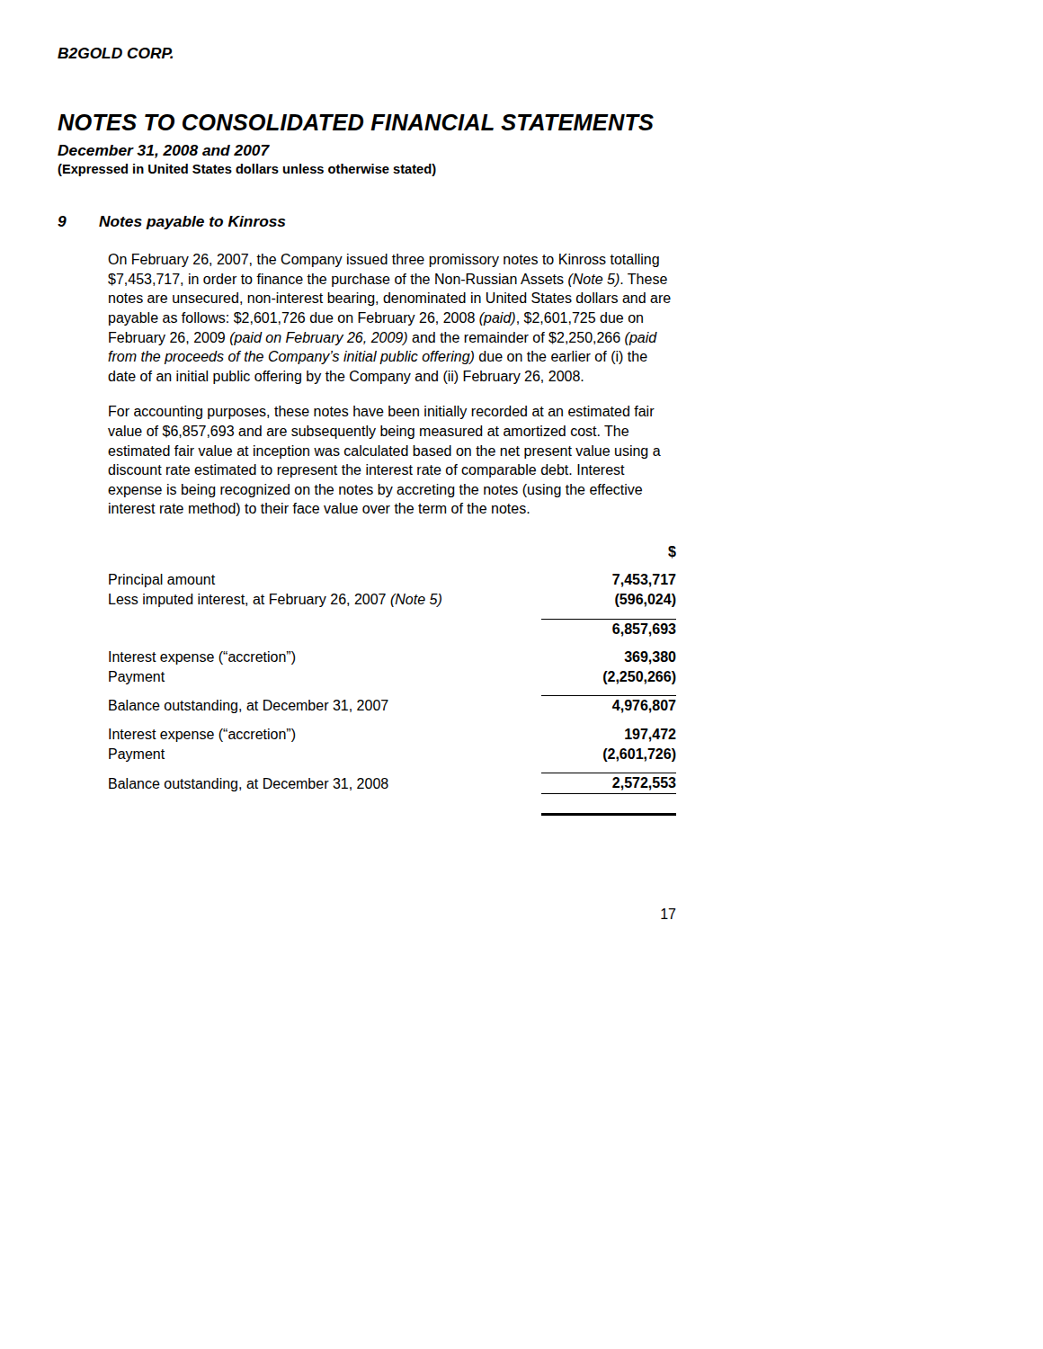B2GOLD CORP.
NOTES TO CONSOLIDATED FINANCIAL STATEMENTS
December 31, 2008 and 2007
(Expressed in United States dollars unless otherwise stated)
9 Notes payable to Kinross
On February 26, 2007, the Company issued three promissory notes to Kinross totalling $7,453,717, in order to finance the purchase of the Non-Russian Assets (Note 5). These notes are unsecured, non-interest bearing, denominated in United States dollars and are payable as follows: $2,601,726 due on February 26, 2008 (paid), $2,601,725 due on February 26, 2009 (paid on February 26, 2009) and the remainder of $2,250,266 (paid from the proceeds of the Company’s initial public offering) due on the earlier of (i) the date of an initial public offering by the Company and (ii) February 26, 2008.
For accounting purposes, these notes have been initially recorded at an estimated fair value of $6,857,693 and are subsequently being measured at amortized cost. The estimated fair value at inception was calculated based on the net present value using a discount rate estimated to represent the interest rate of comparable debt. Interest expense is being recognized on the notes by accreting the notes (using the effective interest rate method) to their face value over the term of the notes.
| | $ |
| Principal amount | 7,453,717 |
| Less imputed interest, at February 26, 2007 (Note 5) | (596,024) |
| | 6,857,693 |
| Interest expense (“accretion”) | 369,380 |
| Payment | (2,250,266) |
| Balance outstanding, at December 31, 2007 | 4,976,807 |
| Interest expense (“accretion”) | 197,472 |
| Payment | (2,601,726) |
| Balance outstanding, at December 31, 2008 | 2,572,553 |
17